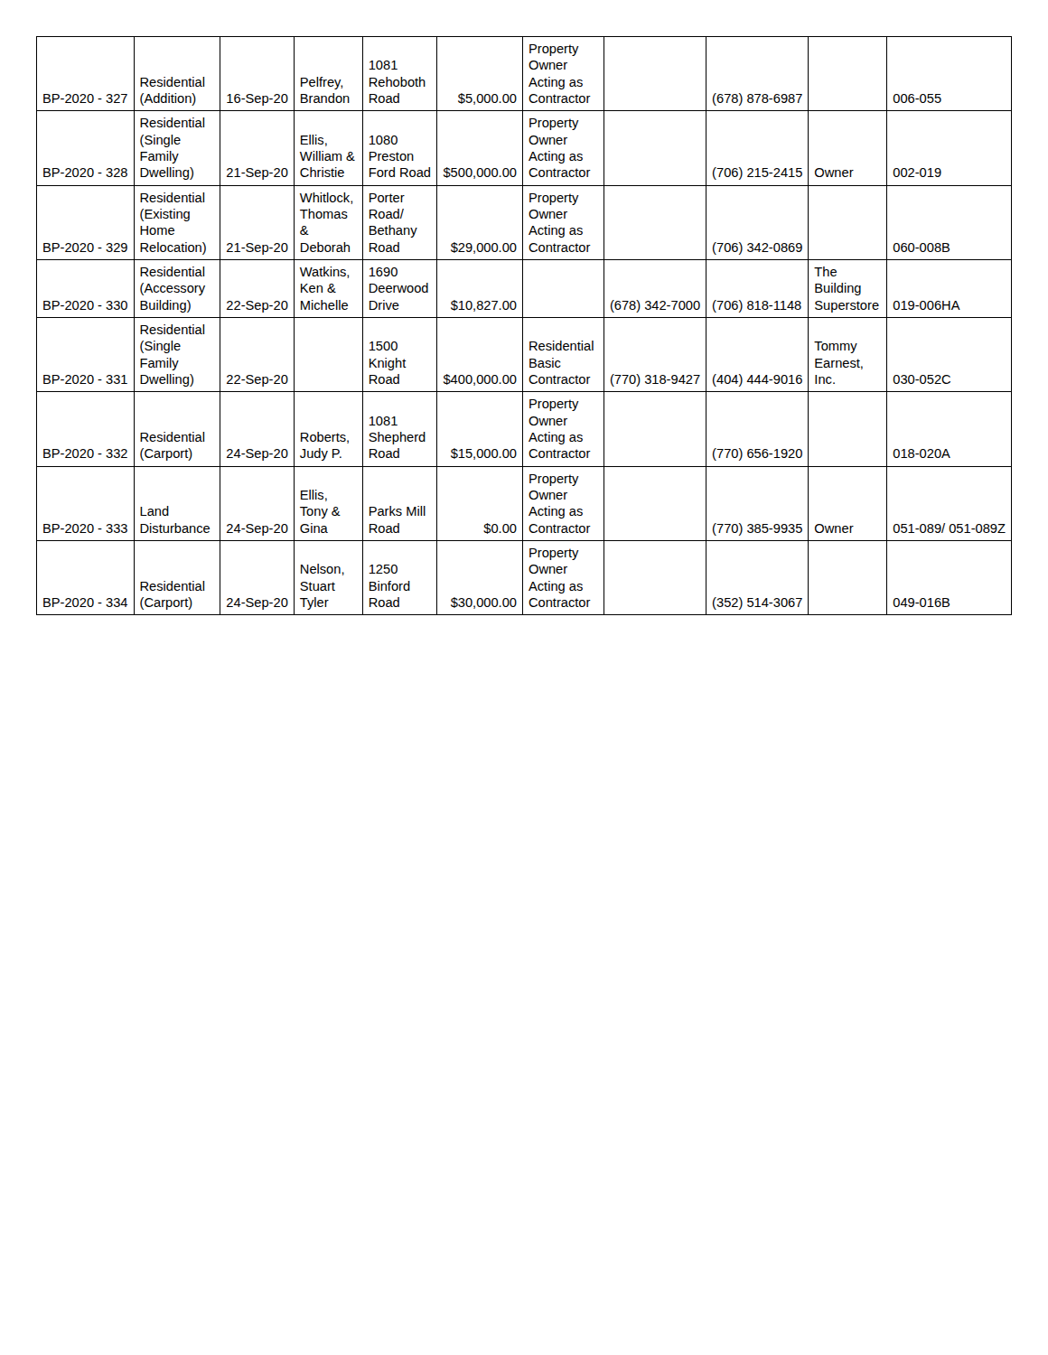| BP-2020 - 327 | Residential (Addition) | 16-Sep-20 | Pelfrey, Brandon | 1081 Rehoboth Road | $5,000.00 | Property Owner Acting as Contractor | | (678) 878-6987 | | 006-055 |
| BP-2020 - 328 | Residential (Single Family Dwelling) | 21-Sep-20 | Ellis, William & Christie | 1080 Preston Ford Road | $500,000.00 | Property Owner Acting as Contractor | | (706) 215-2415 | Owner | 002-019 |
| BP-2020 - 329 | Residential (Existing Home Relocation) | 21-Sep-20 | Whitlock, Thomas & Deborah | Porter Road/ Bethany Road | $29,000.00 | Property Owner Acting as Contractor | | (706) 342-0869 | | 060-008B |
| BP-2020 - 330 | Residential (Accessory Building) | 22-Sep-20 | Watkins, Ken & Michelle | 1690 Deerwood Drive | $10,827.00 | | (678) 342-7000 | (706) 818-1148 | The Building Superstore | 019-006HA |
| BP-2020 - 331 | Residential (Single Family Dwelling) | 22-Sep-20 | | 1500 Knight Road | $400,000.00 | Residential Basic Contractor | (770) 318-9427 | (404) 444-9016 | Tommy Earnest, Inc. | 030-052C |
| BP-2020 - 332 | Residential (Carport) | 24-Sep-20 | Roberts, Judy P. | 1081 Shepherd Road | $15,000.00 | Property Owner Acting as Contractor | | (770) 656-1920 | | 018-020A |
| BP-2020 - 333 | Land Disturbance | 24-Sep-20 | Ellis, Tony & Gina | Parks Mill Road | $0.00 | Property Owner Acting as Contractor | | (770) 385-9935 | Owner | 051-089/ 051-089Z |
| BP-2020 - 334 | Residential (Carport) | 24-Sep-20 | Nelson, Stuart Tyler | 1250 Binford Road | $30,000.00 | Property Owner Acting as Contractor | | (352) 514-3067 | | 049-016B |